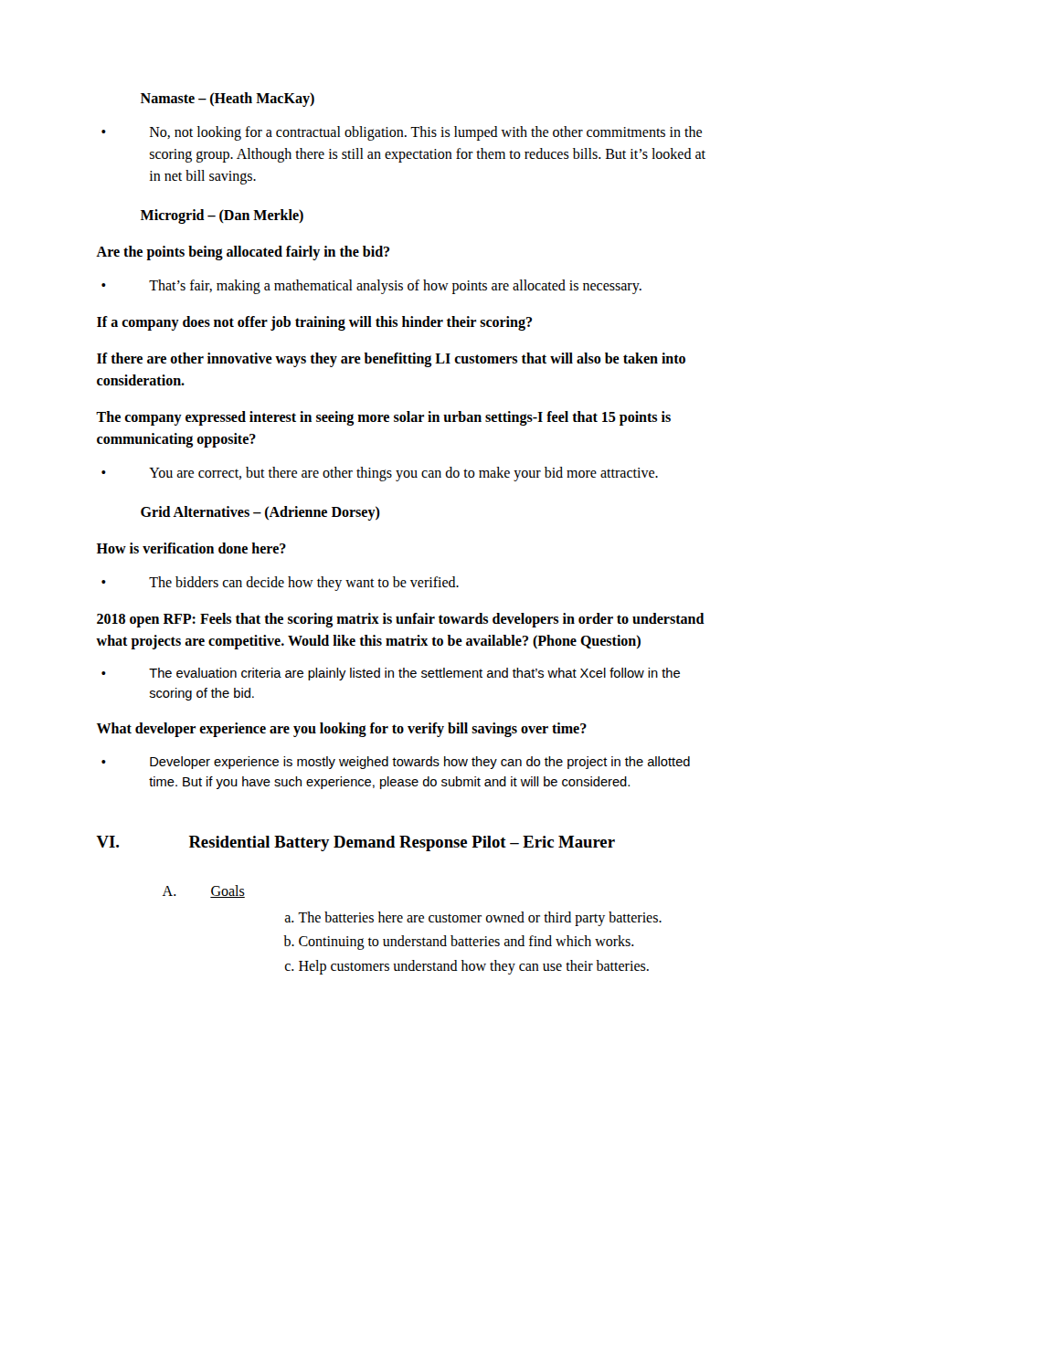Namaste – (Heath MacKay)
•
No, not looking for a contractual obligation. This is lumped with the other commitments in the scoring group. Although there is still an expectation for them to reduces bills. But it’s looked at in net bill savings.
Microgrid – (Dan Merkle)
Are the points being allocated fairly in the bid?
•
That’s fair, making a mathematical analysis of how points are allocated is necessary.
If a company does not offer job training will this hinder their scoring?
If there are other innovative ways they are benefitting LI customers that will also be taken into consideration.
The company expressed interest in seeing more solar in urban settings-I feel that 15 points is communicating opposite?
•
You are correct, but there are other things you can do to make your bid more attractive.
Grid Alternatives – (Adrienne Dorsey)
How is verification done here?
•
The bidders can decide how they want to be verified.
2018 open RFP: Feels that the scoring matrix is unfair towards developers in order to understand what projects are competitive. Would like this matrix to be available? (Phone Question)
•
The evaluation criteria are plainly listed in the settlement and that’s what Xcel follow in the scoring of the bid.
What developer experience are you looking for to verify bill savings over time?
•
Developer experience is mostly weighed towards how they can do the project in the allotted time. But if you have such experience, please do submit and it will be considered.
VI. Residential Battery Demand Response Pilot – Eric Maurer
A. Goals
The batteries here are customer owned or third party batteries.
Continuing to understand batteries and find which works.
Help customers understand how they can use their batteries.